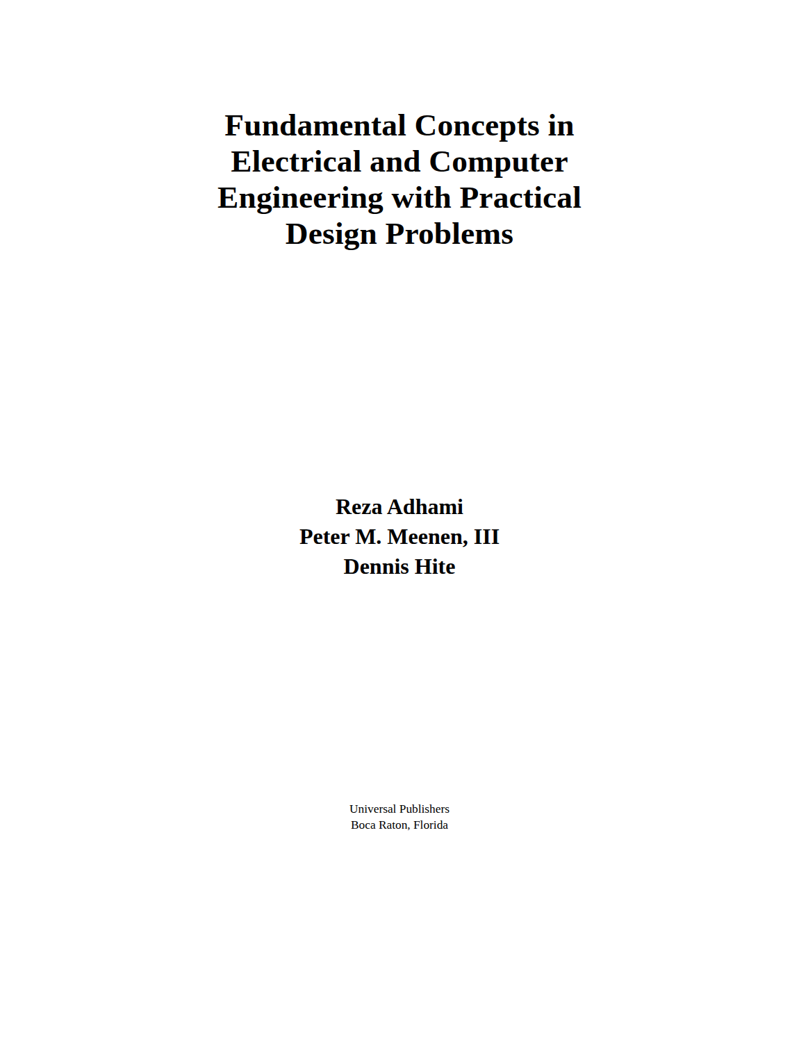Fundamental Concepts in Electrical and Computer Engineering with Practical Design Problems
Reza Adhami
Peter M. Meenen, III
Dennis Hite
Universal Publishers
Boca Raton, Florida